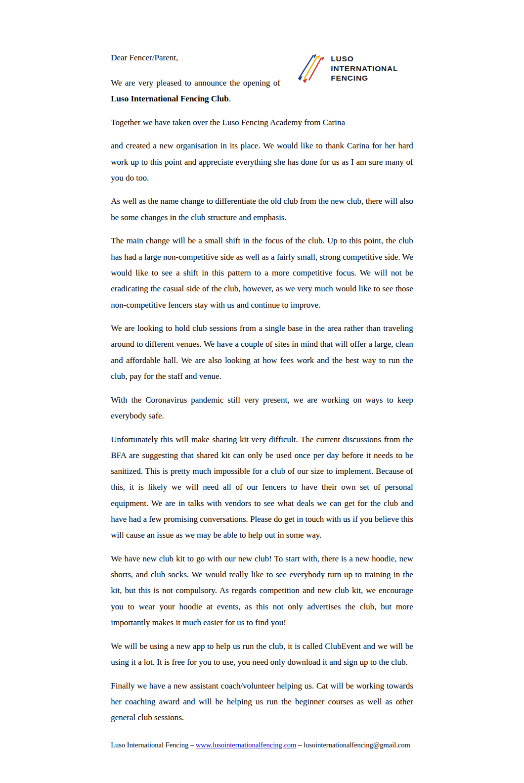Luso International Fencing LUSO INTERNATIONAL FENCING
Dear Fencer/Parent,
We are very pleased to announce the opening of Luso International Fencing Club.
Together we have taken over the Luso Fencing Academy from Carina
and created a new organisation in its place. We would like to thank Carina for her hard work up to this point and appreciate everything she has done for us as I am sure many of you do too.
As well as the name change to differentiate the old club from the new club, there will also be some changes in the club structure and emphasis.
The main change will be a small shift in the focus of the club. Up to this point, the club has had a large non-competitive side as well as a fairly small, strong competitive side. We would like to see a shift in this pattern to a more competitive focus. We will not be eradicating the casual side of the club, however, as we very much would like to see those non-competitive fencers stay with us and continue to improve.
We are looking to hold club sessions from a single base in the area rather than traveling around to different venues. We have a couple of sites in mind that will offer a large, clean and affordable hall. We are also looking at how fees work and the best way to run the club, pay for the staff and venue.
With the Coronavirus pandemic still very present, we are working on ways to keep everybody safe.
Unfortunately this will make sharing kit very difficult. The current discussions from the BFA are suggesting that shared kit can only be used once per day before it needs to be sanitized. This is pretty much impossible for a club of our size to implement. Because of this, it is likely we will need all of our fencers to have their own set of personal equipment. We are in talks with vendors to see what deals we can get for the club and have had a few promising conversations. Please do get in touch with us if you believe this will cause an issue as we may be able to help out in some way.
We have new club kit to go with our new club! To start with, there is a new hoodie, new shorts, and club socks. We would really like to see everybody turn up to training in the kit, but this is not compulsory. As regards competition and new club kit, we encourage you to wear your hoodie at events, as this not only advertises the club, but more importantly makes it much easier for us to find you!
We will be using a new app to help us run the club, it is called ClubEvent and we will be using it a lot. It is free for you to use, you need only download it and sign up to the club.
Finally we have a new assistant coach/volunteer helping us. Cat will be working towards her coaching award and will be helping us run the beginner courses as well as other general club sessions.
Luso International Fencing – www.lusointernationalfencing.com – lusointernationalfencing@gmail.com